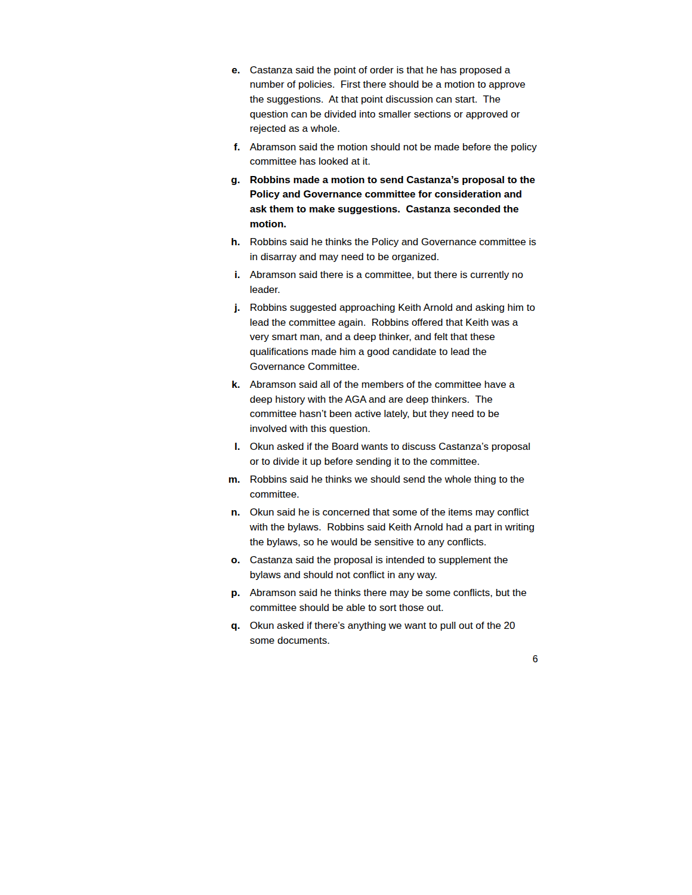Castanza said the point of order is that he has proposed a number of policies. First there should be a motion to approve the suggestions. At that point discussion can start. The question can be divided into smaller sections or approved or rejected as a whole.
Abramson said the motion should not be made before the policy committee has looked at it.
Robbins made a motion to send Castanza’s proposal to the Policy and Governance committee for consideration and ask them to make suggestions. Castanza seconded the motion.
Robbins said he thinks the Policy and Governance committee is in disarray and may need to be organized.
Abramson said there is a committee, but there is currently no leader.
Robbins suggested approaching Keith Arnold and asking him to lead the committee again. Robbins offered that Keith was a very smart man, and a deep thinker, and felt that these qualifications made him a good candidate to lead the Governance Committee.
Abramson said all of the members of the committee have a deep history with the AGA and are deep thinkers. The committee hasn’t been active lately, but they need to be involved with this question.
Okun asked if the Board wants to discuss Castanza’s proposal or to divide it up before sending it to the committee.
Robbins said he thinks we should send the whole thing to the committee.
Okun said he is concerned that some of the items may conflict with the bylaws. Robbins said Keith Arnold had a part in writing the bylaws, so he would be sensitive to any conflicts.
Castanza said the proposal is intended to supplement the bylaws and should not conflict in any way.
Abramson said he thinks there may be some conflicts, but the committee should be able to sort those out.
Okun asked if there’s anything we want to pull out of the 20 some documents.
6